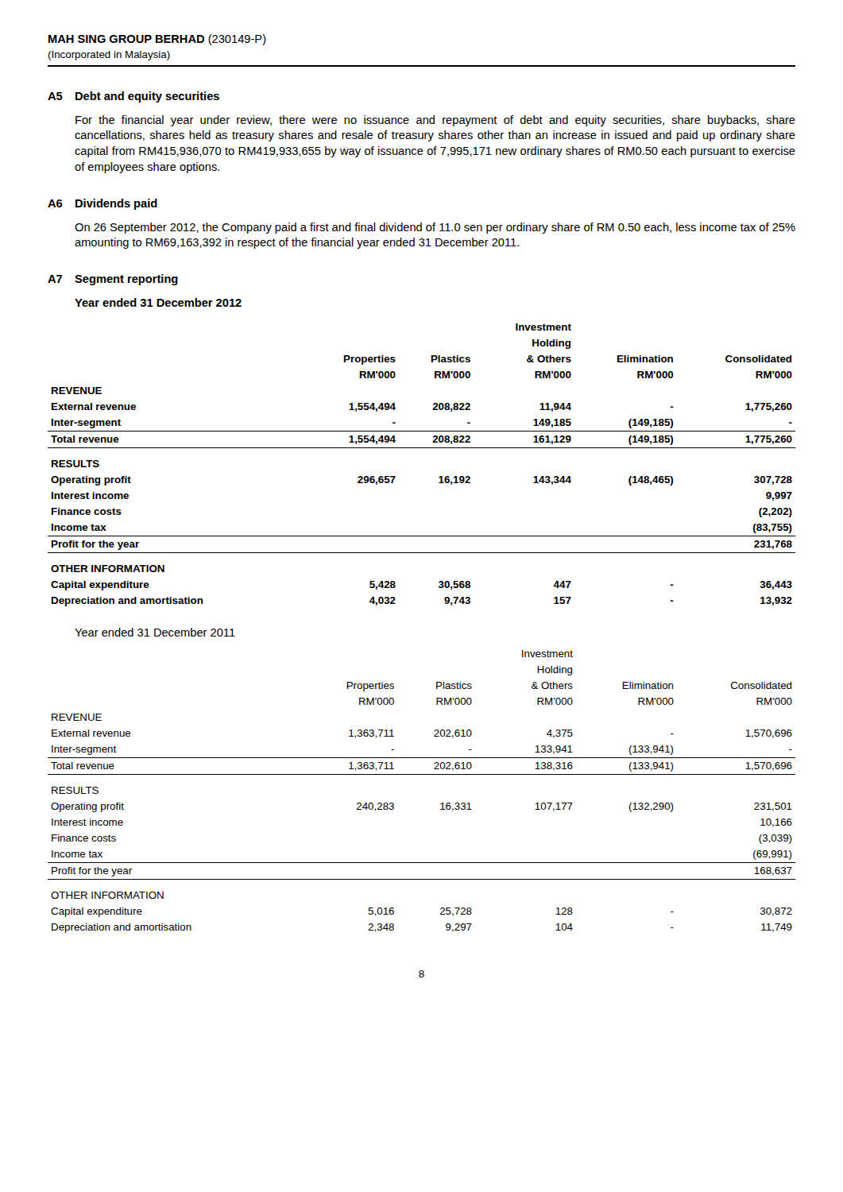MAH SING GROUP BERHAD (230149-P)
(Incorporated in Malaysia)
A5 Debt and equity securities
For the financial year under review, there were no issuance and repayment of debt and equity securities, share buybacks, share cancellations, shares held as treasury shares and resale of treasury shares other than an increase in issued and paid up ordinary share capital from RM415,936,070 to RM419,933,655 by way of issuance of 7,995,171 new ordinary shares of RM0.50 each pursuant to exercise of employees share options.
A6 Dividends paid
On 26 September 2012, the Company paid a first and final dividend of 11.0 sen per ordinary share of RM 0.50 each, less income tax of 25% amounting to RM69,163,392 in respect of the financial year ended 31 December 2011.
A7 Segment reporting
Year ended 31 December 2012
| | | | Investment | | |
| | | | Holding | | |
| | Properties | Plastics | & Others | Elimination | Consolidated |
| | RM'000 | RM'000 | RM'000 | RM'000 | RM'000 |
| REVENUE | | | | | |
| External revenue | 1,554,494 | 208,822 | 11,944 | - | 1,775,260 |
| Inter-segment | - | - | 149,185 | (149,185) | - |
| Total revenue | 1,554,494 | 208,822 | 161,129 | (149,185) | 1,775,260 |
| RESULTS | | | | | |
| Operating profit | 296,657 | 16,192 | 143,344 | (148,465) | 307,728 |
| Interest income | | | | | 9,997 |
| Finance costs | | | | | (2,202) |
| Income tax | | | | | (83,755) |
| Profit for the year | | | | | 231,768 |
| OTHER INFORMATION | | | | | |
| Capital expenditure | 5,428 | 30,568 | 447 | - | 36,443 |
| Depreciation and amortisation | 4,032 | 9,743 | 157 | - | 13,932 |
Year ended 31 December 2011
| | | | Investment | | |
| | | | Holding | | |
| | Properties | Plastics | & Others | Elimination | Consolidated |
| | RM'000 | RM'000 | RM'000 | RM'000 | RM'000 |
| REVENUE | | | | | |
| External revenue | 1,363,711 | 202,610 | 4,375 | - | 1,570,696 |
| Inter-segment | - | - | 133,941 | (133,941) | - |
| Total revenue | 1,363,711 | 202,610 | 138,316 | (133,941) | 1,570,696 |
| RESULTS | | | | | |
| Operating profit | 240,283 | 16,331 | 107,177 | (132,290) | 231,501 |
| Interest income | | | | | 10,166 |
| Finance costs | | | | | (3,039) |
| Income tax | | | | | (69,991) |
| Profit for the year | | | | | 168,637 |
| OTHER INFORMATION | | | | | |
| Capital expenditure | 5,016 | 25,728 | 128 | - | 30,872 |
| Depreciation and amortisation | 2,348 | 9,297 | 104 | - | 11,749 |
8